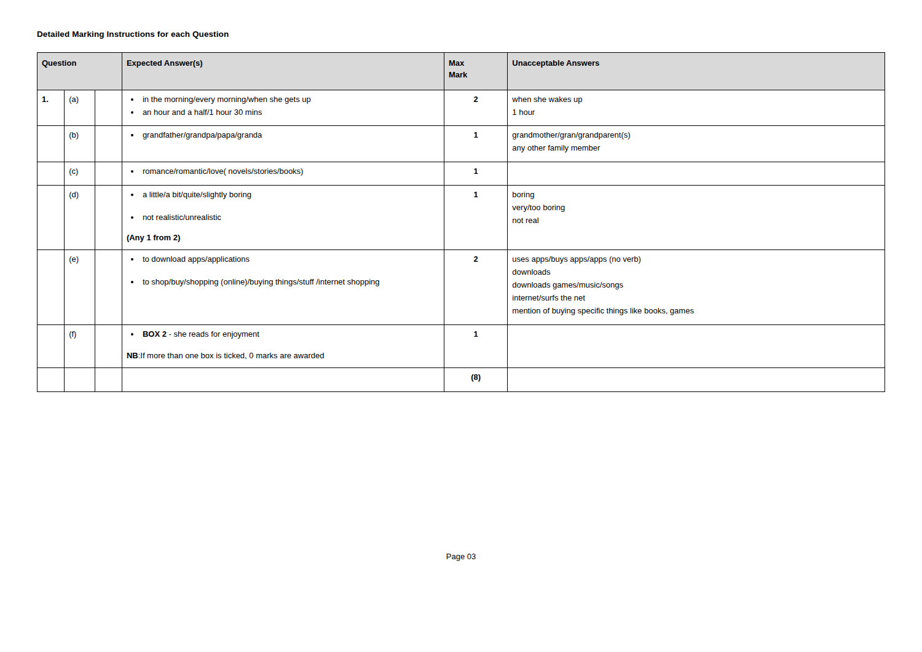Detailed Marking Instructions for each Question
| Question | Expected Answer(s) | Max Mark | Unacceptable Answers |
| --- | --- | --- | --- |
| 1. | (a) | | in the morning/every morning/when she gets up an hour and a half/1 hour 30 mins | 2 | when she wakes up 1 hour |
| | (b) | | grandfather/grandpa/papa/granda | 1 | grandmother/gran/grandparent(s) any other family member |
| | (c) | | romance/romantic/love( novels/stories/books) | 1 | |
| | (d) | | a little/a bit/quite/slightly boring not realistic/unrealistic (Any 1 from 2) | 1 | boring very/too boring not real |
| | (e) | | to download apps/applications to shop/buy/shopping (online)/buying things/stuff /internet shopping | 2 | uses apps/buys apps/apps (no verb) downloads downloads games/music/songs internet/surfs the net mention of buying specific things like books, games |
| | (f) | | BOX 2 - she reads for enjoyment NB :If more than one box is ticked, 0 marks are awarded | 1 | |
| | | | | (8) | |
Page 03